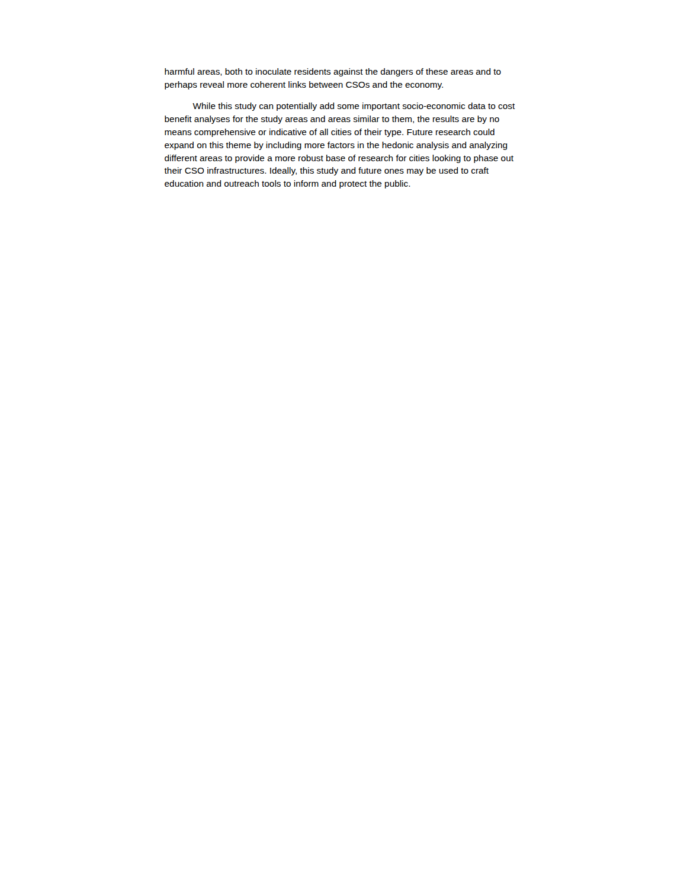harmful areas, both to inoculate residents against the dangers of these areas and to perhaps reveal more coherent links between CSOs and the economy.
While this study can potentially add some important socio-economic data to cost benefit analyses for the study areas and areas similar to them, the results are by no means comprehensive or indicative of all cities of their type. Future research could expand on this theme by including more factors in the hedonic analysis and analyzing different areas to provide a more robust base of research for cities looking to phase out their CSO infrastructures. Ideally, this study and future ones may be used to craft education and outreach tools to inform and protect the public.